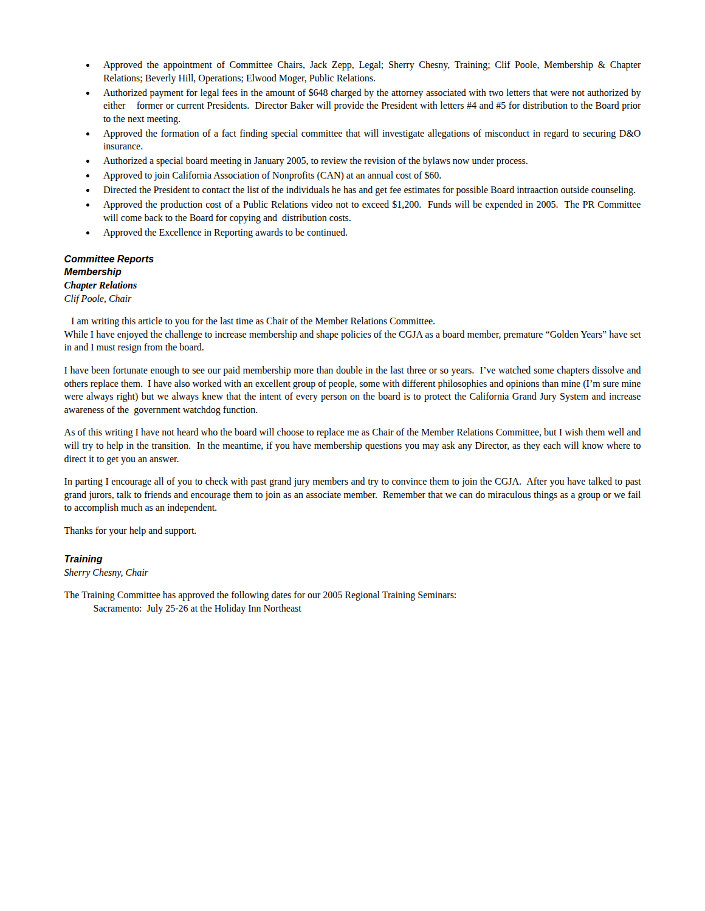Approved the appointment of Committee Chairs, Jack Zepp, Legal; Sherry Chesny, Training; Clif Poole, Membership & Chapter Relations; Beverly Hill, Operations; Elwood Moger, Public Relations.
Authorized payment for legal fees in the amount of $648 charged by the attorney associated with two letters that were not authorized by either former or current Presidents. Director Baker will provide the President with letters #4 and #5 for distribution to the Board prior to the next meeting.
Approved the formation of a fact finding special committee that will investigate allegations of misconduct in regard to securing D&O insurance.
Authorized a special board meeting in January 2005, to review the revision of the bylaws now under process.
Approved to join California Association of Nonprofits (CAN) at an annual cost of $60.
Directed the President to contact the list of the individuals he has and get fee estimates for possible Board intraaction outside counseling.
Approved the production cost of a Public Relations video not to exceed $1,200. Funds will be expended in 2005. The PR Committee will come back to the Board for copying and distribution costs.
Approved the Excellence in Reporting awards to be continued.
Committee Reports
Membership
Chapter Relations
Clif Poole, Chair
I am writing this article to you for the last time as Chair of the Member Relations Committee.
While I have enjoyed the challenge to increase membership and shape policies of the CGJA as a board member, premature “Golden Years” have set in and I must resign from the board.
I have been fortunate enough to see our paid membership more than double in the last three or so years. I’ve watched some chapters dissolve and others replace them. I have also worked with an excellent group of people, some with different philosophies and opinions than mine (I’m sure mine were always right) but we always knew that the intent of every person on the board is to protect the California Grand Jury System and increase awareness of the government watchdog function.
As of this writing I have not heard who the board will choose to replace me as Chair of the Member Relations Committee, but I wish them well and will try to help in the transition. In the meantime, if you have membership questions you may ask any Director, as they each will know where to direct it to get you an answer.
In parting I encourage all of you to check with past grand jury members and try to convince them to join the CGJA. After you have talked to past grand jurors, talk to friends and encourage them to join as an associate member. Remember that we can do miraculous things as a group or we fail to accomplish much as an independent.
Thanks for your help and support.
Training
Sherry Chesny, Chair
The Training Committee has approved the following dates for our 2005 Regional Training Seminars:
Sacramento: July 25-26 at the Holiday Inn Northeast